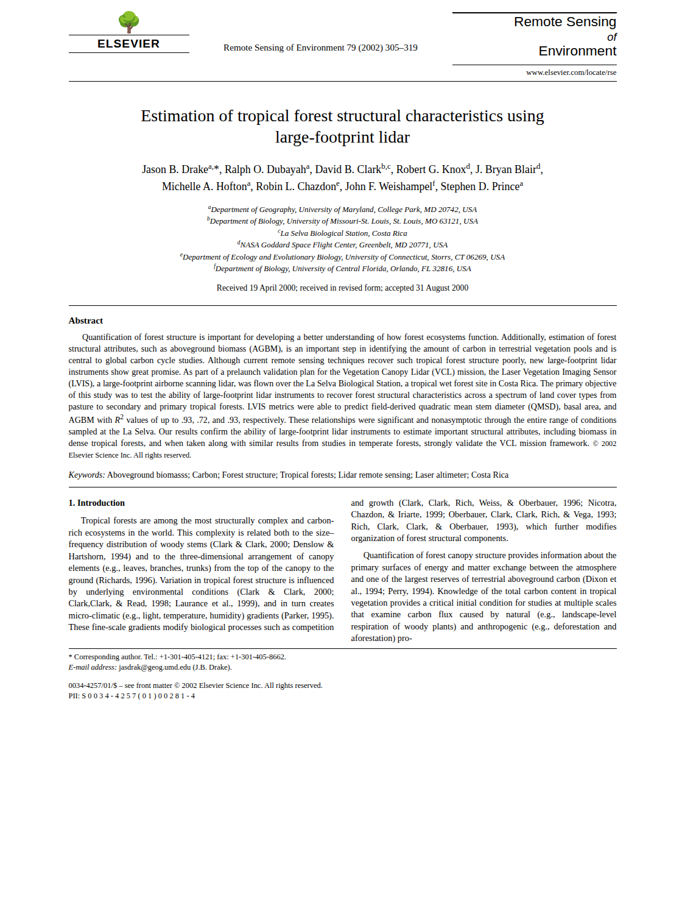🌳
ELSEVIER
Remote Sensing of Environment 79 (2002) 305–319
Remote Sensing
of
Environment
www.elsevier.com/locate/rse
Estimation of tropical forest structural characteristics using
large-footprint lidar
Jason B. Drakea,*, Ralph O. Dubayaha, David B. Clarkb,c, Robert G. Knoxd, J. Bryan Blaird,
Michelle A. Hoftona, Robin L. Chazdone, John F. Weishampelf, Stephen D. Princea
aDepartment of Geography, University of Maryland, College Park, MD 20742, USA
bDepartment of Biology, University of Missouri-St. Louis, St. Louis, MO 63121, USA
cLa Selva Biological Station, Costa Rica
dNASA Goddard Space Flight Center, Greenbelt, MD 20771, USA
eDepartment of Ecology and Evolutionary Biology, University of Connecticut, Storrs, CT 06269, USA
fDepartment of Biology, University of Central Florida, Orlando, FL 32816, USA
Received 19 April 2000; received in revised form; accepted 31 August 2000
Abstract
Quantification of forest structure is important for developing a better understanding of how forest ecosystems function. Additionally, estimation of forest structural attributes, such as aboveground biomass (AGBM), is an important step in identifying the amount of carbon in terrestrial vegetation pools and is central to global carbon cycle studies. Although current remote sensing techniques recover such tropical forest structure poorly, new large-footprint lidar instruments show great promise. As part of a prelaunch validation plan for the Vegetation Canopy Lidar (VCL) mission, the Laser Vegetation Imaging Sensor (LVIS), a large-footprint airborne scanning lidar, was flown over the La Selva Biological Station, a tropical wet forest site in Costa Rica. The primary objective of this study was to test the ability of large-footprint lidar instruments to recover forest structural characteristics across a spectrum of land cover types from pasture to secondary and primary tropical forests. LVIS metrics were able to predict field-derived quadratic mean stem diameter (QMSD), basal area, and AGBM with R2 values of up to .93, .72, and .93, respectively. These relationships were significant and nonasymptotic through the entire range of conditions sampled at the La Selva. Our results confirm the ability of large-footprint lidar instruments to estimate important structural attributes, including biomass in dense tropical forests, and when taken along with similar results from studies in temperate forests, strongly validate the VCL mission framework. © 2002 Elsevier Science Inc. All rights reserved.
Keywords: Aboveground biomasss; Carbon; Forest structure; Tropical forests; Lidar remote sensing; Laser altimeter; Costa Rica
1. Introduction
Tropical forests are among the most structurally complex and carbon-rich ecosystems in the world. This complexity is related both to the size–frequency distribution of woody stems (Clark & Clark, 2000; Denslow & Hartshorn, 1994) and to the three-dimensional arrangement of canopy elements (e.g., leaves, branches, trunks) from the top of the canopy to the ground (Richards, 1996). Variation in tropical forest structure is influenced by underlying environmental conditions (Clark & Clark, 2000; Clark,Clark, & Read, 1998; Laurance et al., 1999), and in turn creates micro-climatic (e.g., light, temperature, humidity) gradients (Parker, 1995). These fine-scale gradients modify biological processes such as competition and growth (Clark, Clark, Rich, Weiss, & Oberbauer, 1996; Nicotra, Chazdon, & Iriarte, 1999; Oberbauer, Clark, Clark, Rich, & Vega, 1993; Rich, Clark, Clark, & Oberbauer, 1993), which further modifies organization of forest structural components.
Quantification of forest canopy structure provides information about the primary surfaces of energy and matter exchange between the atmosphere and one of the largest reserves of terrestrial aboveground carbon (Dixon et al., 1994; Perry, 1994). Knowledge of the total carbon content in tropical vegetation provides a critical initial condition for studies at multiple scales that examine carbon flux caused by natural (e.g., landscape-level respiration of woody plants) and anthropogenic (e.g., deforestation and aforestation) pro-
* Corresponding author. Tel.: +1-301-405-4121; fax: +1-301-405-8662.
E-mail address: jasdrak@geog.umd.edu (J.B. Drake).
0034-4257/01/$ – see front matter © 2002 Elsevier Science Inc. All rights reserved.
PII: S 0 0 3 4 - 4 2 5 7 ( 0 1 ) 0 0 2 8 1 - 4